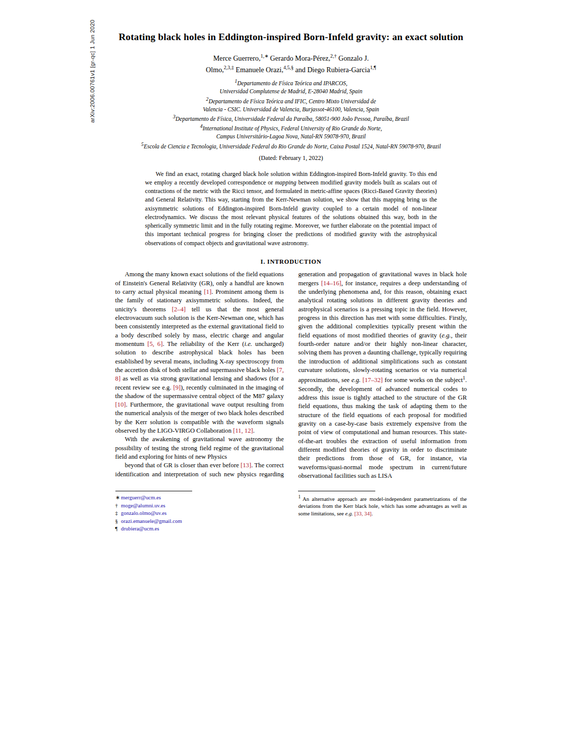arXiv:2006.00761v1 [gr-qc] 1 Jun 2020
Rotating black holes in Eddington-inspired Born-Infeld gravity: an exact solution
Merce Guerrero,1,∗ Gerardo Mora-Pérez,2,† Gonzalo J.
Olmo,2,3,‡ Emanuele Orazi,4,5,§ and Diego Rubiera-Garcia1,¶
1Departamento de Física Teórica and IPARCOS,
Universidad Complutense de Madrid, E-28040 Madrid, Spain
2Departamento de Física Teórica and IFIC, Centro Mixto Universidad de
Valencia - CSIC. Universidad de Valencia, Burjassot-46100, Valencia, Spain
3Departamento de Física, Universidade Federal da Paraíba, 58051-900 João Pessoa, Paraíba, Brazil
4International Institute of Physics, Federal University of Rio Grande do Norte,
Campus Universitário-Lagoa Nova, Natal-RN 59078-970, Brazil
5Escola de Ciencia e Tecnologia, Universidade Federal do Rio Grande do Norte, Caixa Postal 1524, Natal-RN 59078-970, Brazil
(Dated: February 1, 2022)
We find an exact, rotating charged black hole solution within Eddington-inspired Born-Infeld gravity. To this end we employ a recently developed correspondence or mapping between modified gravity models built as scalars out of contractions of the metric with the Ricci tensor, and formulated in metric-affine spaces (Ricci-Based Gravity theories) and General Relativity. This way, starting from the Kerr-Newman solution, we show that this mapping bring us the axisymmetric solutions of Eddington-inspired Born-Infeld gravity coupled to a certain model of non-linear electrodynamics. We discuss the most relevant physical features of the solutions obtained this way, both in the spherically symmetric limit and in the fully rotating regime. Moreover, we further elaborate on the potential impact of this important technical progress for bringing closer the predictions of modified gravity with the astrophysical observations of compact objects and gravitational wave astronomy.
I. INTRODUCTION
Among the many known exact solutions of the field equations of Einstein's General Relativity (GR), only a handful are known to carry actual physical meaning [1]. Prominent among them is the family of stationary axisymmetric solutions. Indeed, the unicity's theorems [2–4] tell us that the most general electrovacuum such solution is the Kerr-Newman one, which has been consistently interpreted as the external gravitational field to a body described solely by mass, electric charge and angular momentum [5, 6]. The reliability of the Kerr (i.e. uncharged) solution to describe astrophysical black holes has been established by several means, including X-ray spectroscopy from the accretion disk of both stellar and supermassive black holes [7, 8] as well as via strong gravitational lensing and shadows (for a recent review see e.g. [9]), recently culminated in the imaging of the shadow of the supermassive central object of the M87 galaxy [10]. Furthermore, the gravitational wave output resulting from the numerical analysis of the merger of two black holes described by the Kerr solution is compatible with the waveform signals observed by the LIGO-VIRGO Collaboration [11, 12].
With the awakening of gravitational wave astronomy the possibility of testing the strong field regime of the gravitational field and exploring for hints of new Physics
beyond that of GR is closer than ever before [13]. The correct identification and interpretation of such new physics regarding generation and propagation of gravitational waves in black hole mergers [14–16], for instance, requires a deep understanding of the underlying phenomena and, for this reason, obtaining exact analytical rotating solutions in different gravity theories and astrophysical scenarios is a pressing topic in the field. However, progress in this direction has met with some difficulties. Firstly, given the additional complexities typically present within the field equations of most modified theories of gravity (e.g., their fourth-order nature and/or their highly non-linear character, solving them has proven a daunting challenge, typically requiring the introduction of additional simplifications such as constant curvature solutions, slowly-rotating scenarios or via numerical approximations, see e.g. [17–32] for some works on the subject1. Secondly, the development of advanced numerical codes to address this issue is tightly attached to the structure of the GR field equations, thus making the task of adapting them to the structure of the field equations of each proposal for modified gravity on a case-by-case basis extremely expensive from the point of view of computational and human resources. This state-of-the-art troubles the extraction of useful information from different modified theories of gravity in order to discriminate their predictions from those of GR, for instance, via waveforms/quasi-normal mode spectrum in current/future observational facilities such as LISA
∗merguerr@ucm.es
†moge@alumni.uv.es
‡gonzalo.olmo@uv.es
§orazi.emanuele@gmail.com
¶drubiera@ucm.es
1 An alternative approach are model-independent parametrizations of the deviations from the Kerr black hole, which has some advantages as well as some limitations, see e.g. [33, 34].